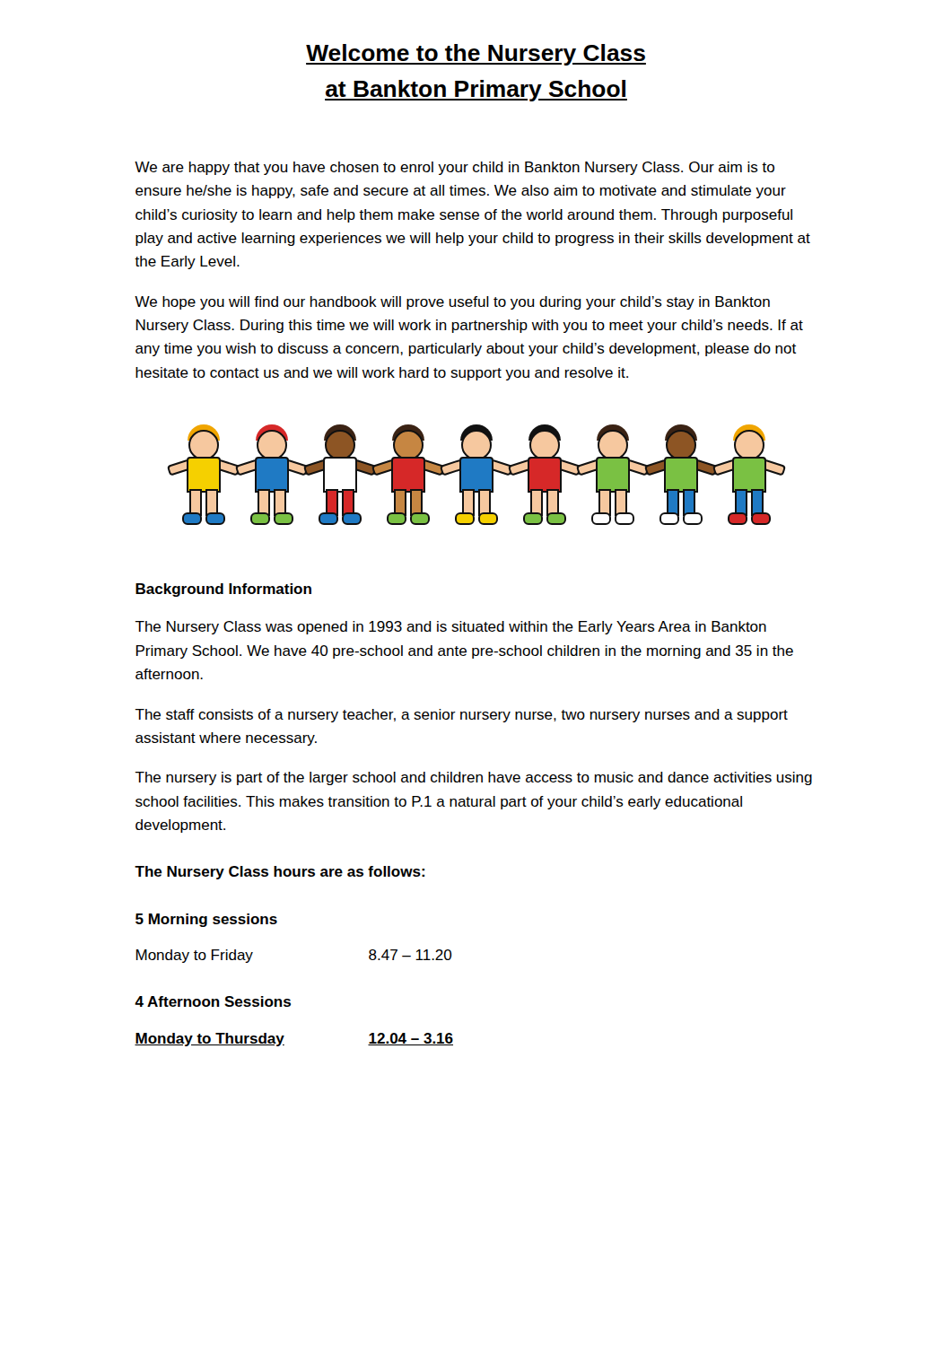Welcome to the Nursery Class at Bankton Primary School
We are happy that you have chosen to enrol your child in Bankton Nursery Class. Our aim is to ensure he/she is happy, safe and secure at all times. We also aim to motivate and stimulate your child’s curiosity to learn and help them make sense of the world around them. Through purposeful play and active learning experiences we will help your child to progress in their skills development at the Early Level.
We hope you will find our handbook will prove useful to you during your child’s stay in Bankton Nursery Class. During this time we will work in partnership with you to meet your child’s needs. If at any time you wish to discuss a concern, particularly about your child’s development, please do not hesitate to contact us and we will work hard to support you and resolve it.
Background Information
The Nursery Class was opened in 1993 and is situated within the Early Years Area in Bankton Primary School. We have 40 pre-school and ante pre-school children in the morning and 35 in the afternoon.
The staff consists of a nursery teacher, a senior nursery nurse, two nursery nurses and a support assistant where necessary.
The nursery is part of the larger school and children have access to music and dance activities using school facilities. This makes transition to P.1 a natural part of your child’s early educational development.
The Nursery Class hours are as follows:
5 Morning sessions
Monday to Friday 8.47 – 11.20
4 Afternoon Sessions
Monday to Thursday 12.04 – 3.16